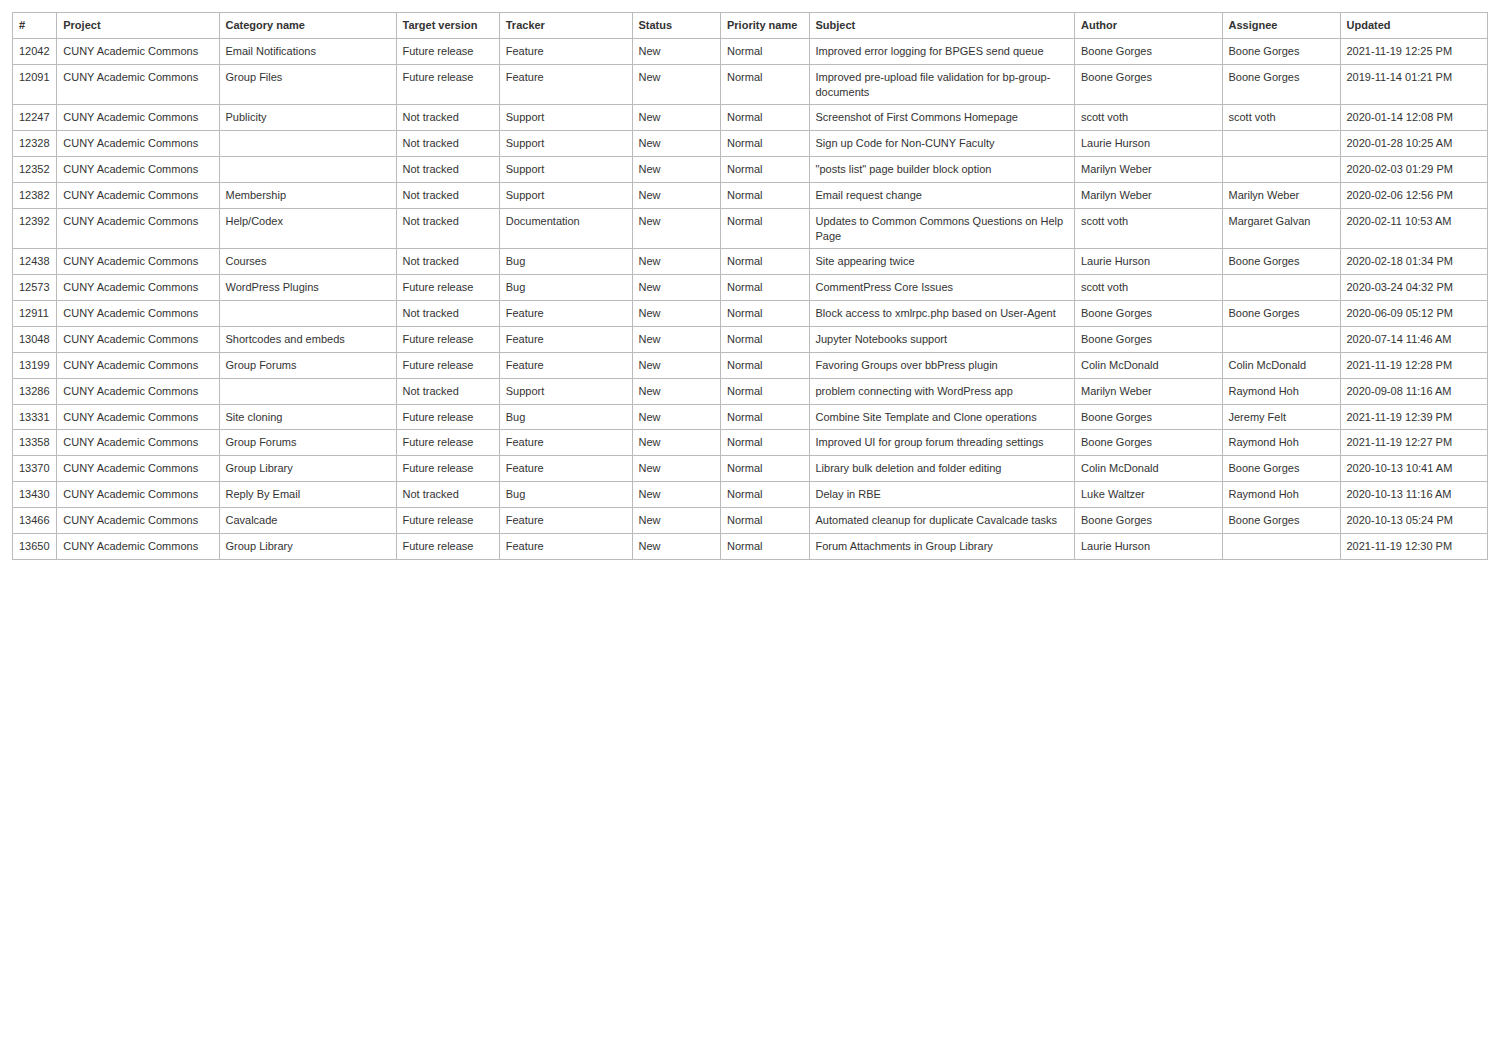Redmine-style issue listing
| # | Project | Category name | Target version | Tracker | Status | Priority name | Subject | Author | Assignee | Updated |
| --- | --- | --- | --- | --- | --- | --- | --- | --- | --- | --- |
| 12042 | CUNY Academic Commons | Email Notifications | Future release | Feature | New | Normal | Improved error logging for BPGES send queue | Boone Gorges | Boone Gorges | 2021-11-19 12:25 PM |
| 12091 | CUNY Academic Commons | Group Files | Future release | Feature | New | Normal | Improved pre-upload file validation for bp-group-documents | Boone Gorges | Boone Gorges | 2019-11-14 01:21 PM |
| 12247 | CUNY Academic Commons | Publicity | Not tracked | Support | New | Normal | Screenshot of First Commons Homepage | scott voth | scott voth | 2020-01-14 12:08 PM |
| 12328 | CUNY Academic Commons | | Not tracked | Support | New | Normal | Sign up Code for Non-CUNY Faculty | Laurie Hurson | | 2020-01-28 10:25 AM |
| 12352 | CUNY Academic Commons | | Not tracked | Support | New | Normal | "posts list" page builder block option | Marilyn Weber | | 2020-02-03 01:29 PM |
| 12382 | CUNY Academic Commons | Membership | Not tracked | Support | New | Normal | Email request change | Marilyn Weber | Marilyn Weber | 2020-02-06 12:56 PM |
| 12392 | CUNY Academic Commons | Help/Codex | Not tracked | Documentation | New | Normal | Updates to Common Commons Questions on Help Page | scott voth | Margaret Galvan | 2020-02-11 10:53 AM |
| 12438 | CUNY Academic Commons | Courses | Not tracked | Bug | New | Normal | Site appearing twice | Laurie Hurson | Boone Gorges | 2020-02-18 01:34 PM |
| 12573 | CUNY Academic Commons | WordPress Plugins | Future release | Bug | New | Normal | CommentPress Core Issues | scott voth | | 2020-03-24 04:32 PM |
| 12911 | CUNY Academic Commons | | Not tracked | Feature | New | Normal | Block access to xmlrpc.php based on User-Agent | Boone Gorges | Boone Gorges | 2020-06-09 05:12 PM |
| 13048 | CUNY Academic Commons | Shortcodes and embeds | Future release | Feature | New | Normal | Jupyter Notebooks support | Boone Gorges | | 2020-07-14 11:46 AM |
| 13199 | CUNY Academic Commons | Group Forums | Future release | Feature | New | Normal | Favoring Groups over bbPress plugin | Colin McDonald | Colin McDonald | 2021-11-19 12:28 PM |
| 13286 | CUNY Academic Commons | | Not tracked | Support | New | Normal | problem connecting with WordPress app | Marilyn Weber | Raymond Hoh | 2020-09-08 11:16 AM |
| 13331 | CUNY Academic Commons | Site cloning | Future release | Bug | New | Normal | Combine Site Template and Clone operations | Boone Gorges | Jeremy Felt | 2021-11-19 12:39 PM |
| 13358 | CUNY Academic Commons | Group Forums | Future release | Feature | New | Normal | Improved UI for group forum threading settings | Boone Gorges | Raymond Hoh | 2021-11-19 12:27 PM |
| 13370 | CUNY Academic Commons | Group Library | Future release | Feature | New | Normal | Library bulk deletion and folder editing | Colin McDonald | Boone Gorges | 2020-10-13 10:41 AM |
| 13430 | CUNY Academic Commons | Reply By Email | Not tracked | Bug | New | Normal | Delay in RBE | Luke Waltzer | Raymond Hoh | 2020-10-13 11:16 AM |
| 13466 | CUNY Academic Commons | Cavalcade | Future release | Feature | New | Normal | Automated cleanup for duplicate Cavalcade tasks | Boone Gorges | Boone Gorges | 2020-10-13 05:24 PM |
| 13650 | CUNY Academic Commons | Group Library | Future release | Feature | New | Normal | Forum Attachments in Group Library | Laurie Hurson | | 2021-11-19 12:30 PM |